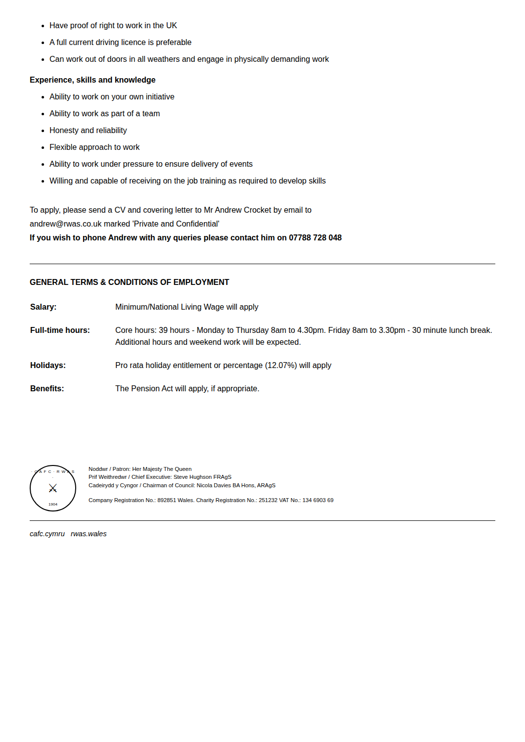Have proof of right to work in the UK
A full current driving licence is preferable
Can work out of doors in all weathers and engage in physically demanding work
Experience, skills and knowledge
Ability to work on your own initiative
Ability to work as part of a team
Honesty and reliability
Flexible approach to work
Ability to work under pressure to ensure delivery of events
Willing and capable of receiving on the job training as required to develop skills
To apply, please send a CV and covering letter to Mr Andrew Crocket by email to
andrew@rwas.co.uk marked 'Private and Confidential'
If you wish to phone Andrew with any queries please contact him on 07788 728 048
GENERAL TERMS & CONDITIONS OF EMPLOYMENT
| Salary: | Minimum/National Living Wage will apply |
| Full-time hours: | Core hours: 39 hours - Monday to Thursday 8am to 4.30pm. Friday 8am to 3.30pm - 30 minute lunch break. Additional hours and weekend work will be expected. |
| Holidays: | Pro rata holiday entitlement or percentage (12.07%) will apply |
| Benefits: | The Pension Act will apply, if appropriate. |
· C A F C · R W A S ·
⚔
1904
Noddwr / Patron: Her Majesty The Queen
Prif Weithredwr / Chief Executive: Steve Hughson FRAgS
Cadeirydd y Cyngor / Chairman of Council: Nicola Davies BA Hons, ARAgS
Company Registration No.: 892851 Wales. Charity Registration No.: 251232 VAT No.: 134 6903 69
cafc.cymru rwas.wales